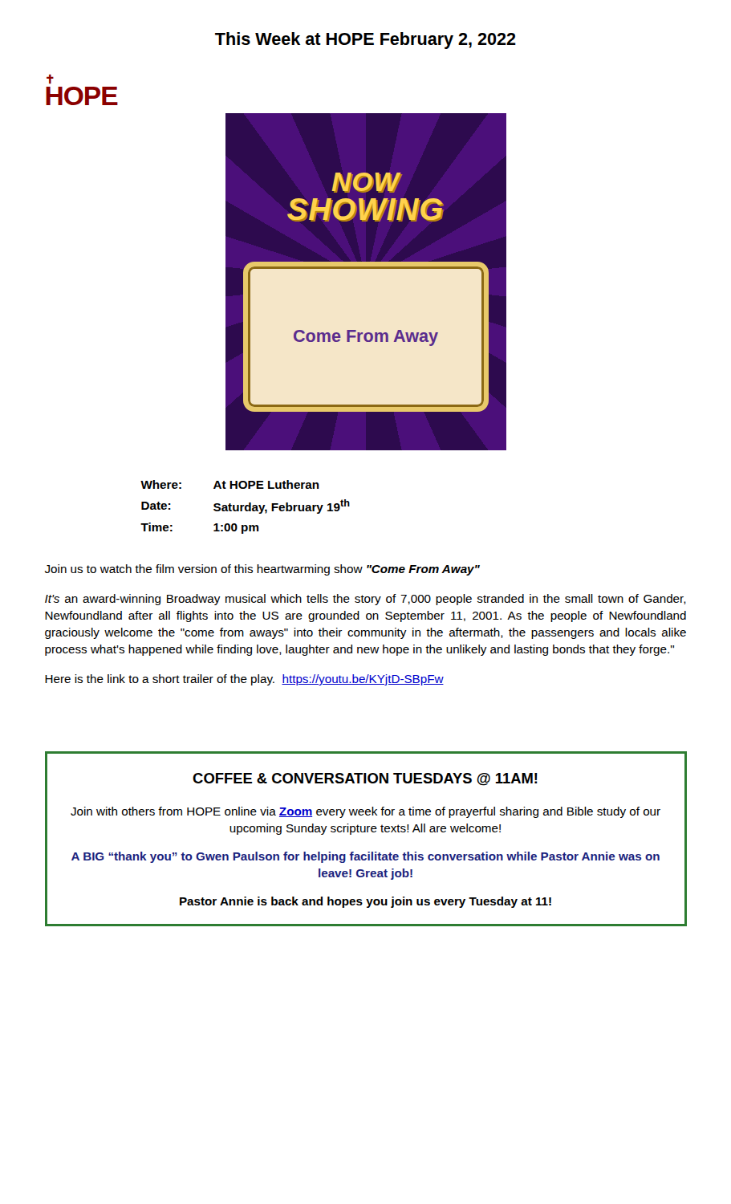This Week at HOPE February 2, 2022
✝HOPE
NOWSHOWING
Come From Away
| Where: | At HOPE Lutheran |
| Date: | Saturday, February 19 th |
| Time: | 1:00 pm |
Join us to watch the film version of this heartwarming show "Come From Away"
It's an award-winning Broadway musical which tells the story of 7,000 people stranded in the small town of Gander, Newfoundland after all flights into the US are grounded on September 11, 2001. As the people of Newfoundland graciously welcome the "come from aways" into their community in the aftermath, the passengers and locals alike process what's happened while finding love, laughter and new hope in the unlikely and lasting bonds that they forge."
Here is the link to a short trailer of the play. https://youtu.be/KYjtD-SBpFw
COFFEE & CONVERSATION TUESDAYS @ 11AM!
Join with others from HOPE online via Zoom every week for a time of prayerful sharing and Bible study of our upcoming Sunday scripture texts! All are welcome!
A BIG “thank you” to Gwen Paulson for helping facilitate this conversation while Pastor Annie was on leave! Great job!
Pastor Annie is back and hopes you join us every Tuesday at 11!